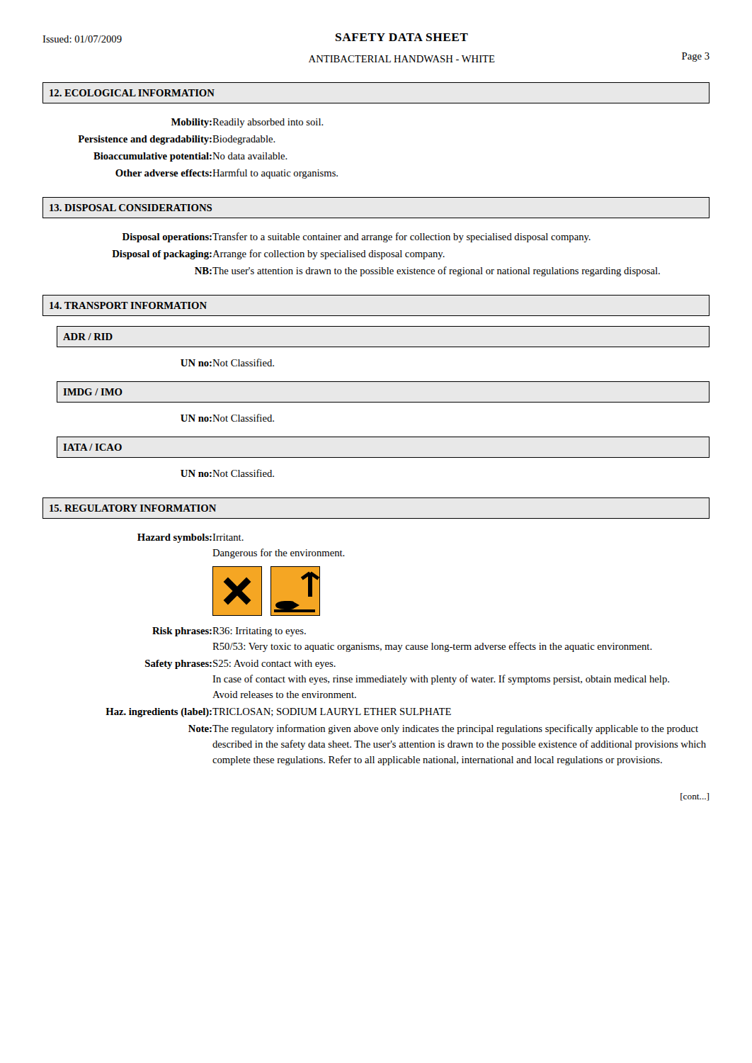Issued: 01/07/2009
SAFETY DATA SHEET
ANTIBACTERIAL HANDWASH - WHITE
Page 3
12. ECOLOGICAL INFORMATION
| Mobility: | Readily absorbed into soil. |
| Persistence and degradability: | Biodegradable. |
| Bioaccumulative potential: | No data available. |
| Other adverse effects: | Harmful to aquatic organisms. |
13. DISPOSAL CONSIDERATIONS
| Disposal operations: | Transfer to a suitable container and arrange for collection by specialised disposal company. |
| Disposal of packaging: | Arrange for collection by specialised disposal company. |
| NB: | The user's attention is drawn to the possible existence of regional or national regulations regarding disposal. |
14. TRANSPORT INFORMATION
ADR / RID
| UN no: | Not Classified. |
IMDG / IMO
| UN no: | Not Classified. |
IATA / ICAO
| UN no: | Not Classified. |
15. REGULATORY INFORMATION
| Hazard symbols: | Irritant. Dangerous for the environment. |
| Risk phrases: | R36: Irritating to eyes. R50/53: Very toxic to aquatic organisms, may cause long-term adverse effects in the aquatic environment. |
| Safety phrases: | S25: Avoid contact with eyes. In case of contact with eyes, rinse immediately with plenty of water. If symptoms persist, obtain medical help. Avoid releases to the environment. |
| Haz. ingredients (label): | TRICLOSAN; SODIUM LAURYL ETHER SULPHATE |
| Note: | The regulatory information given above only indicates the principal regulations specifically applicable to the product described in the safety data sheet. The user's attention is drawn to the possible existence of additional provisions which complete these regulations. Refer to all applicable national, international and local regulations or provisions. |
[cont...]